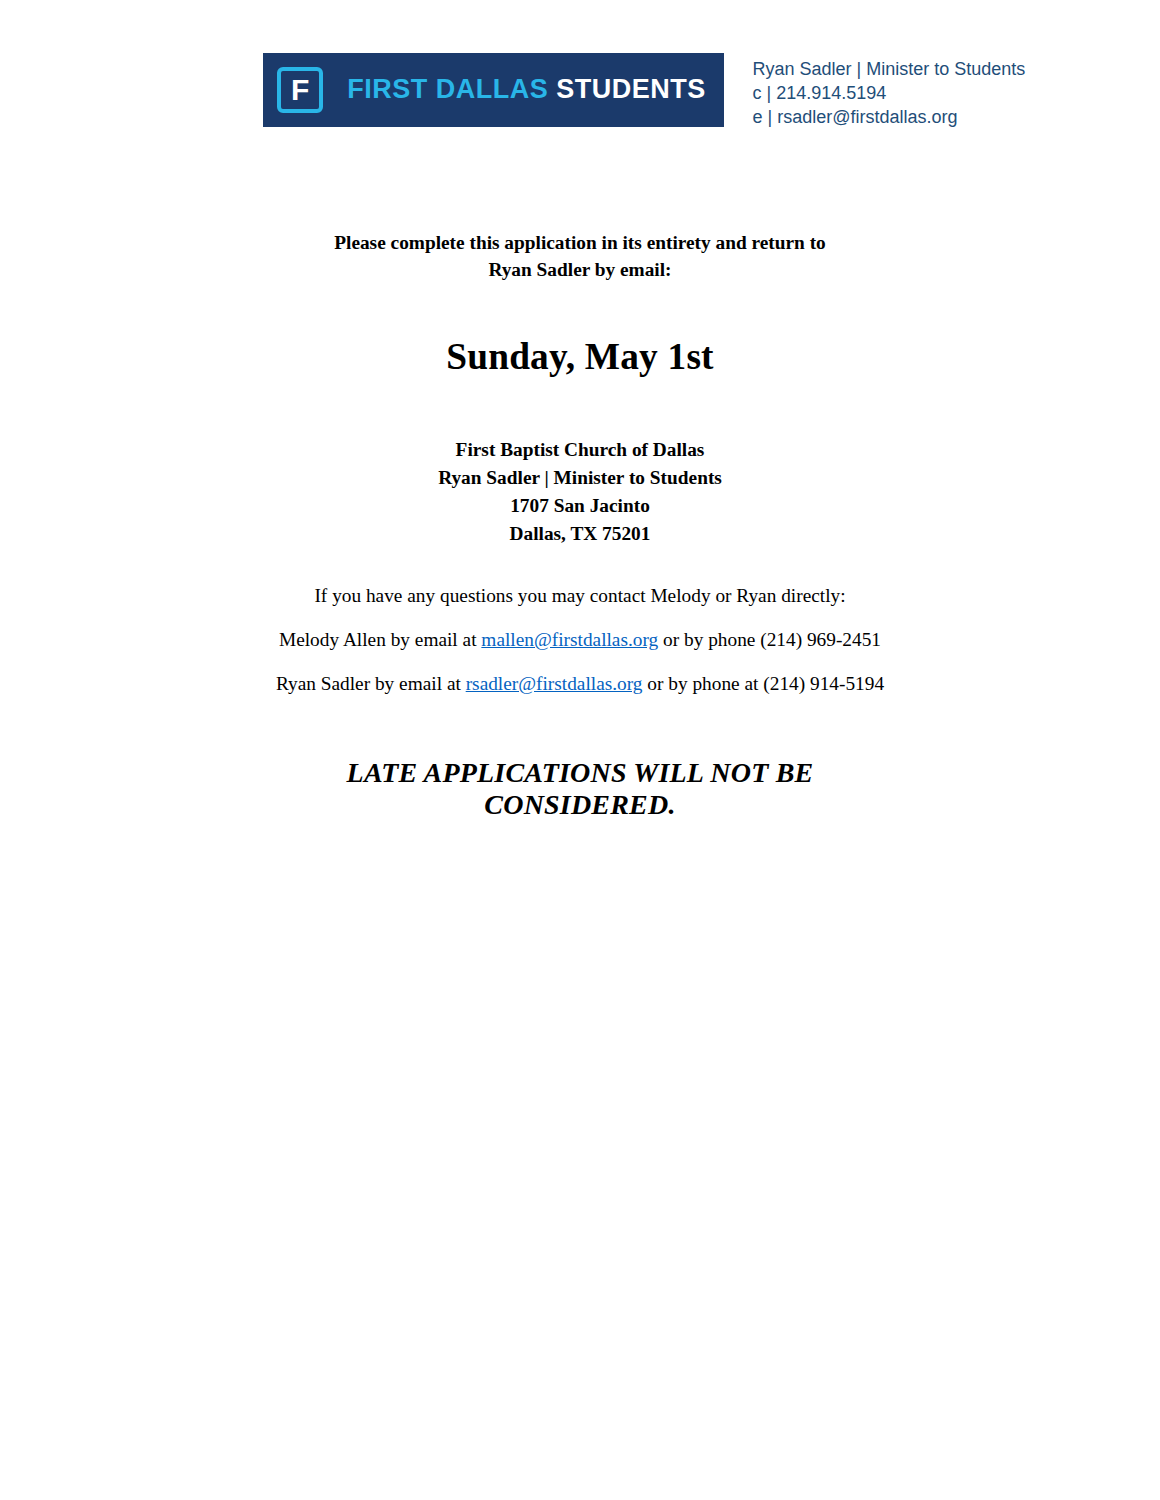F
FIRST DALLAS STUDENTS
Ryan Sadler | Minister to Students
c | 214.914.5194
e | rsadler@firstdallas.org
Please complete this application in its entirety and return to
Ryan Sadler by email:
Sunday, May 1st
First Baptist Church of Dallas
Ryan Sadler | Minister to Students
1707 San Jacinto
Dallas, TX 75201
If you have any questions you may contact Melody or Ryan directly:
Melody Allen by email at mallen@firstdallas.org or by phone (214) 969-2451
Ryan Sadler by email at rsadler@firstdallas.org or by phone at (214) 914-5194
LATE APPLICATIONS WILL NOT BE CONSIDERED.